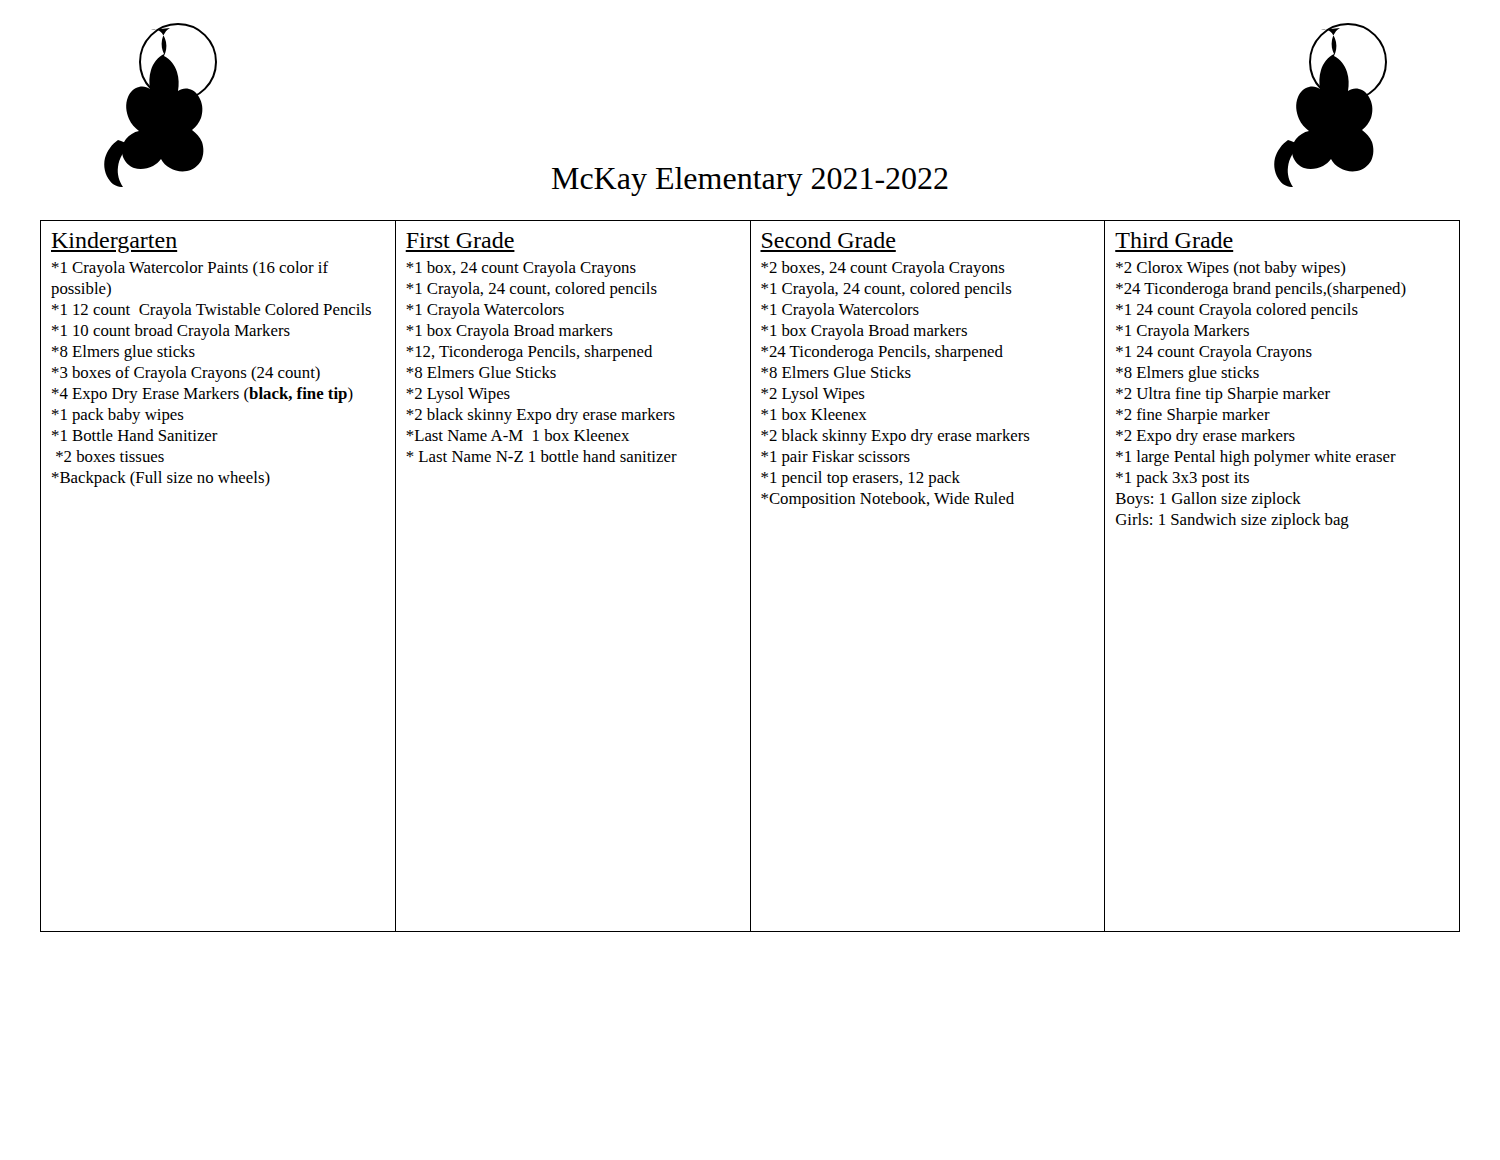McKay Elementary 2021-2022
| Kindergarten *1 Crayola Watercolor Paints (16 color if possible) *1 12 count Crayola Twistable Colored Pencils *1 10 count broad Crayola Markers *8 Elmers glue sticks *3 boxes of Crayola Crayons (24 count) *4 Expo Dry Erase Markers ( black, fine tip ) *1 pack baby wipes *1 Bottle Hand Sanitizer *2 boxes tissues *Backpack (Full size no wheels) | First Grade *1 box, 24 count Crayola Crayons *1 Crayola, 24 count, colored pencils *1 Crayola Watercolors *1 box Crayola Broad markers *12, Ticonderoga Pencils, sharpened *8 Elmers Glue Sticks *2 Lysol Wipes *2 black skinny Expo dry erase markers *Last Name A-M 1 box Kleenex * Last Name N-Z 1 bottle hand sanitizer | Second Grade *2 boxes, 24 count Crayola Crayons *1 Crayola, 24 count, colored pencils *1 Crayola Watercolors *1 box Crayola Broad markers *24 Ticonderoga Pencils, sharpened *8 Elmers Glue Sticks *2 Lysol Wipes *1 box Kleenex *2 black skinny Expo dry erase markers *1 pair Fiskar scissors *1 pencil top erasers, 12 pack *Composition Notebook, Wide Ruled | Third Grade *2 Clorox Wipes (not baby wipes) *24 Ticonderoga brand pencils,(sharpened) *1 24 count Crayola colored pencils *1 Crayola Markers *1 24 count Crayola Crayons *8 Elmers glue sticks *2 Ultra fine tip Sharpie marker *2 fine Sharpie marker *2 Expo dry erase markers *1 large Pental high polymer white eraser *1 pack 3x3 post its Boys: 1 Gallon size ziplock Girls: 1 Sandwich size ziplock bag |